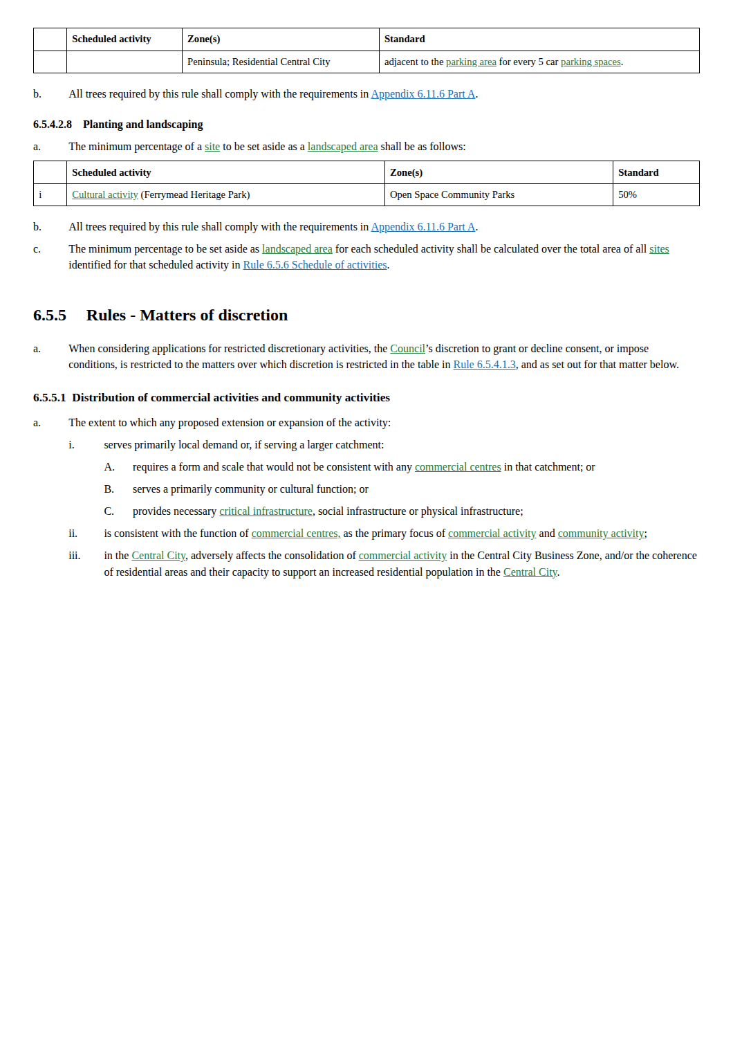| | Scheduled activity | Zone(s) | Standard |
| --- | --- | --- | --- |
| | | Peninsula; Residential Central City | adjacent to the parking area for every 5 car parking spaces . |
b.
All trees required by this rule shall comply with the requirements in Appendix 6.11.6 Part A.
6.5.4.2.8 Planting and landscaping
a.
The minimum percentage of a site to be set aside as a landscaped area shall be as follows:
| | Scheduled activity | Zone(s) | Standard |
| --- | --- | --- | --- |
| i | Cultural activity (Ferrymead Heritage Park) | Open Space Community Parks | 50% |
b.
All trees required by this rule shall comply with the requirements in Appendix 6.11.6 Part A.
c.
The minimum percentage to be set aside as landscaped area for each scheduled activity shall be calculated over the total area of all sites identified for that scheduled activity in Rule 6.5.6 Schedule of activities.
6.5.5 Rules - Matters of discretion
a.
When considering applications for restricted discretionary activities, the Council’s discretion to grant or decline consent, or impose conditions, is restricted to the matters over which discretion is restricted in the table in Rule 6.5.4.1.3, and as set out for that matter below.
6.5.5.1 Distribution of commercial activities and community activities
a.
The extent to which any proposed extension or expansion of the activity:
i.
serves primarily local demand or, if serving a larger catchment:
A.
requires a form and scale that would not be consistent with any commercial centres in that catchment; or
B.
serves a primarily community or cultural function; or
C.
provides necessary critical infrastructure, social infrastructure or physical infrastructure;
ii.
is consistent with the function of commercial centres, as the primary focus of commercial activity and community activity;
iii.
in the Central City, adversely affects the consolidation of commercial activity in the Central City Business Zone, and/or the coherence of residential areas and their capacity to support an increased residential population in the Central City.